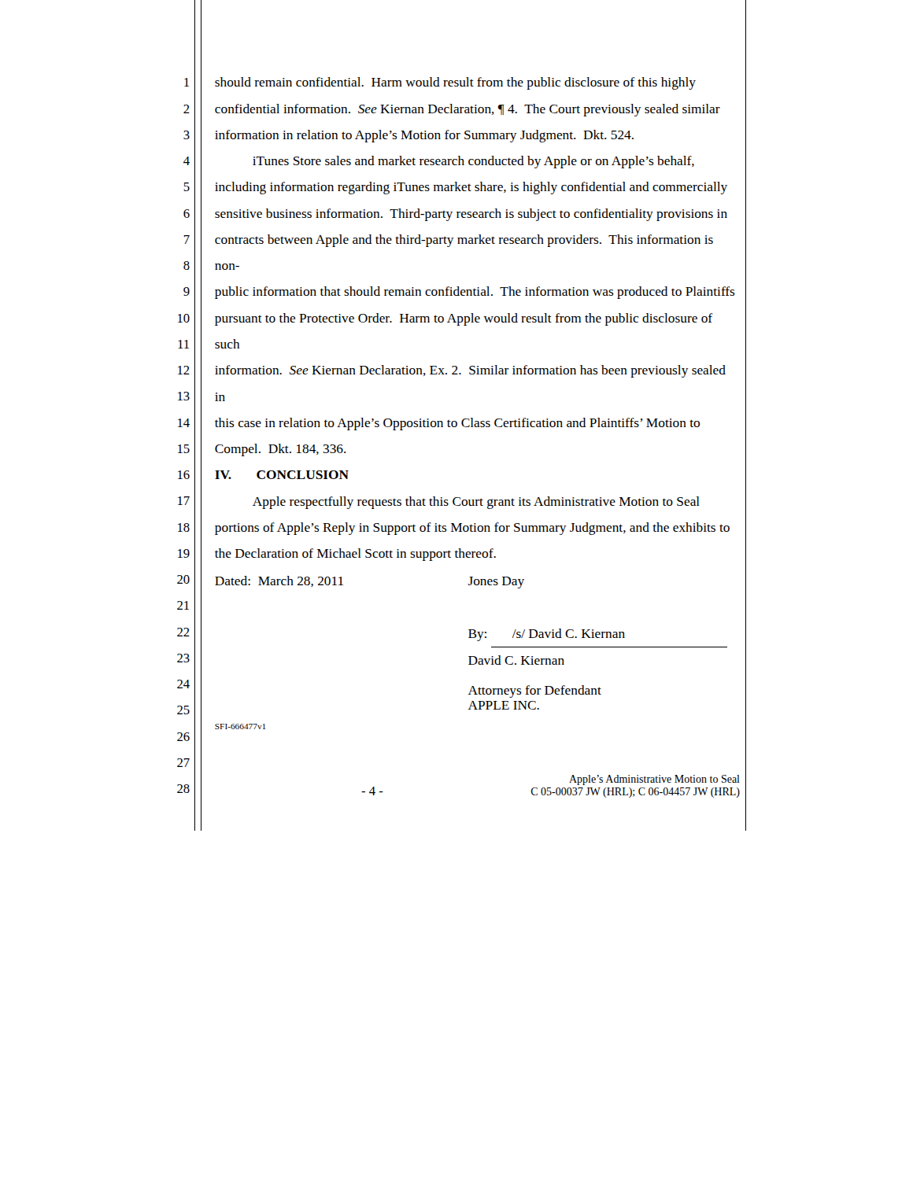1
2
3
4
5
6
7
8
9
10
11
12
13
14
15
16
17
18
19
20
21
22
23
24
25
26
27
28
should remain confidential. Harm would result from the public disclosure of this highly
confidential information. See Kiernan Declaration, ¶ 4. The Court previously sealed similar
information in relation to Apple’s Motion for Summary Judgment. Dkt. 524.
iTunes Store sales and market research conducted by Apple or on Apple’s behalf,
including information regarding iTunes market share, is highly confidential and commercially
sensitive business information. Third-party research is subject to confidentiality provisions in
contracts between Apple and the third-party market research providers. This information is non-
public information that should remain confidential. The information was produced to Plaintiffs
pursuant to the Protective Order. Harm to Apple would result from the public disclosure of such
information. See Kiernan Declaration, Ex. 2. Similar information has been previously sealed in
this case in relation to Apple’s Opposition to Class Certification and Plaintiffs’ Motion to
Compel. Dkt. 184, 336.
IV. CONCLUSION
Apple respectfully requests that this Court grant its Administrative Motion to Seal
portions of Apple’s Reply in Support of its Motion for Summary Judgment, and the exhibits to
the Declaration of Michael Scott in support thereof.
| Dated: March 28, 2011 | Jones Day |
| | By: /s/ David C. Kiernan |
| | David C. Kiernan |
| | Attorneys for Defendant APPLE INC. |
SFI-666477v1
| - 4 - | Apple’s Administrative Motion to Seal C 05-00037 JW (HRL); C 06-04457 JW (HRL) |